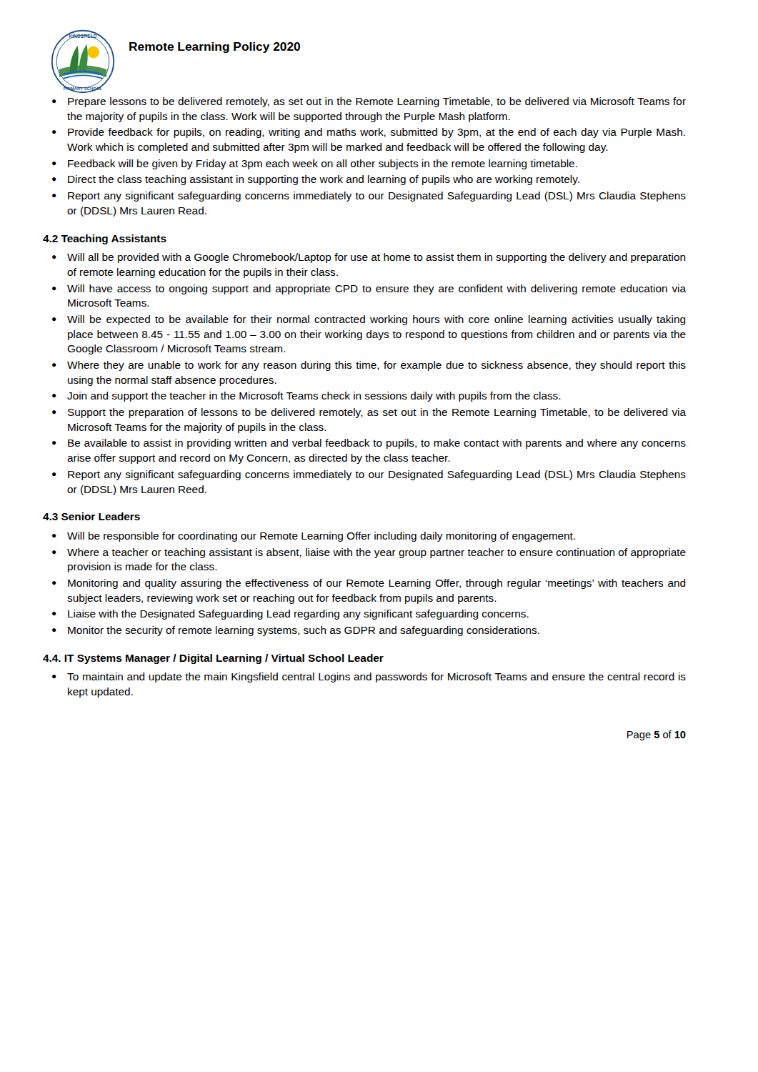KINGSFIELD PRIMARY SCHOOL
Remote Learning Policy 2020
Prepare lessons to be delivered remotely, as set out in the Remote Learning Timetable, to be delivered via Microsoft Teams for the majority of pupils in the class. Work will be supported through the Purple Mash platform.
Provide feedback for pupils, on reading, writing and maths work, submitted by 3pm, at the end of each day via Purple Mash. Work which is completed and submitted after 3pm will be marked and feedback will be offered the following day.
Feedback will be given by Friday at 3pm each week on all other subjects in the remote learning timetable.
Direct the class teaching assistant in supporting the work and learning of pupils who are working remotely.
Report any significant safeguarding concerns immediately to our Designated Safeguarding Lead (DSL) Mrs Claudia Stephens or (DDSL) Mrs Lauren Read.
4.2 Teaching Assistants
Will all be provided with a Google Chromebook/Laptop for use at home to assist them in supporting the delivery and preparation of remote learning education for the pupils in their class.
Will have access to ongoing support and appropriate CPD to ensure they are confident with delivering remote education via Microsoft Teams.
Will be expected to be available for their normal contracted working hours with core online learning activities usually taking place between 8.45 - 11.55 and 1.00 – 3.00 on their working days to respond to questions from children and or parents via the Google Classroom / Microsoft Teams stream.
Where they are unable to work for any reason during this time, for example due to sickness absence, they should report this using the normal staff absence procedures.
Join and support the teacher in the Microsoft Teams check in sessions daily with pupils from the class.
Support the preparation of lessons to be delivered remotely, as set out in the Remote Learning Timetable, to be delivered via Microsoft Teams for the majority of pupils in the class.
Be available to assist in providing written and verbal feedback to pupils, to make contact with parents and where any concerns arise offer support and record on My Concern, as directed by the class teacher.
Report any significant safeguarding concerns immediately to our Designated Safeguarding Lead (DSL) Mrs Claudia Stephens or (DDSL) Mrs Lauren Reed.
4.3 Senior Leaders
Will be responsible for coordinating our Remote Learning Offer including daily monitoring of engagement.
Where a teacher or teaching assistant is absent, liaise with the year group partner teacher to ensure continuation of appropriate provision is made for the class.
Monitoring and quality assuring the effectiveness of our Remote Learning Offer, through regular ‘meetings’ with teachers and subject leaders, reviewing work set or reaching out for feedback from pupils and parents.
Liaise with the Designated Safeguarding Lead regarding any significant safeguarding concerns.
Monitor the security of remote learning systems, such as GDPR and safeguarding considerations.
4.4. IT Systems Manager / Digital Learning / Virtual School Leader
To maintain and update the main Kingsfield central Logins and passwords for Microsoft Teams and ensure the central record is kept updated.
Page 5 of 10